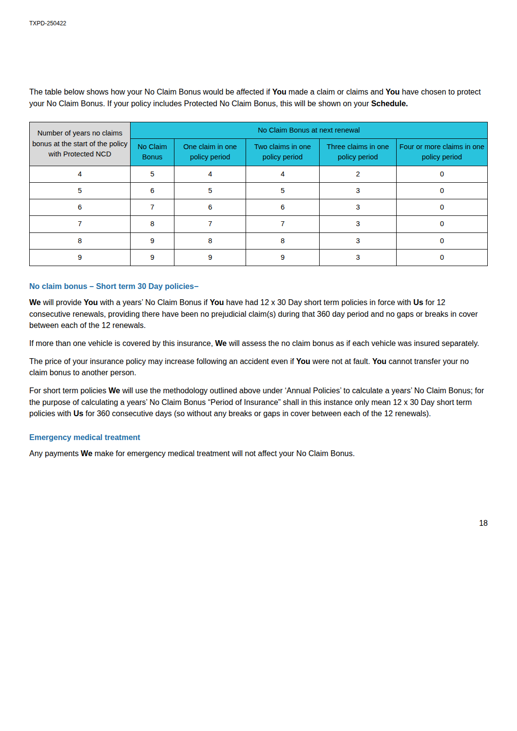TXPD-250422
The table below shows how your No Claim Bonus would be affected if You made a claim or claims and You have chosen to protect your No Claim Bonus. If your policy includes Protected No Claim Bonus, this will be shown on your Schedule.
| Number of years no claims bonus at the start of the policy with Protected NCD | No Claim Bonus at next renewal |
| --- | --- |
| No Claim Bonus | One claim in one policy period | Two claims in one policy period | Three claims in one policy period | Four or more claims in one policy period |
| 4 | 5 | 4 | 4 | 2 | 0 |
| 5 | 6 | 5 | 5 | 3 | 0 |
| 6 | 7 | 6 | 6 | 3 | 0 |
| 7 | 8 | 7 | 7 | 3 | 0 |
| 8 | 9 | 8 | 8 | 3 | 0 |
| 9 | 9 | 9 | 9 | 3 | 0 |
No claim bonus – Short term 30 Day policies−
We will provide You with a years’ No Claim Bonus if You have had 12 x 30 Day short term policies in force with Us for 12 consecutive renewals, providing there have been no prejudicial claim(s) during that 360 day period and no gaps or breaks in cover between each of the 12 renewals.
If more than one vehicle is covered by this insurance, We will assess the no claim bonus as if each vehicle was insured separately.
The price of your insurance policy may increase following an accident even if You were not at fault. You cannot transfer your no claim bonus to another person.
For short term policies We will use the methodology outlined above under ‘Annual Policies’ to calculate a years’ No Claim Bonus; for the purpose of calculating a years’ No Claim Bonus “Period of Insurance” shall in this instance only mean 12 x 30 Day short term policies with Us for 360 consecutive days (so without any breaks or gaps in cover between each of the 12 renewals).
Emergency medical treatment
Any payments We make for emergency medical treatment will not affect your No Claim Bonus.
18